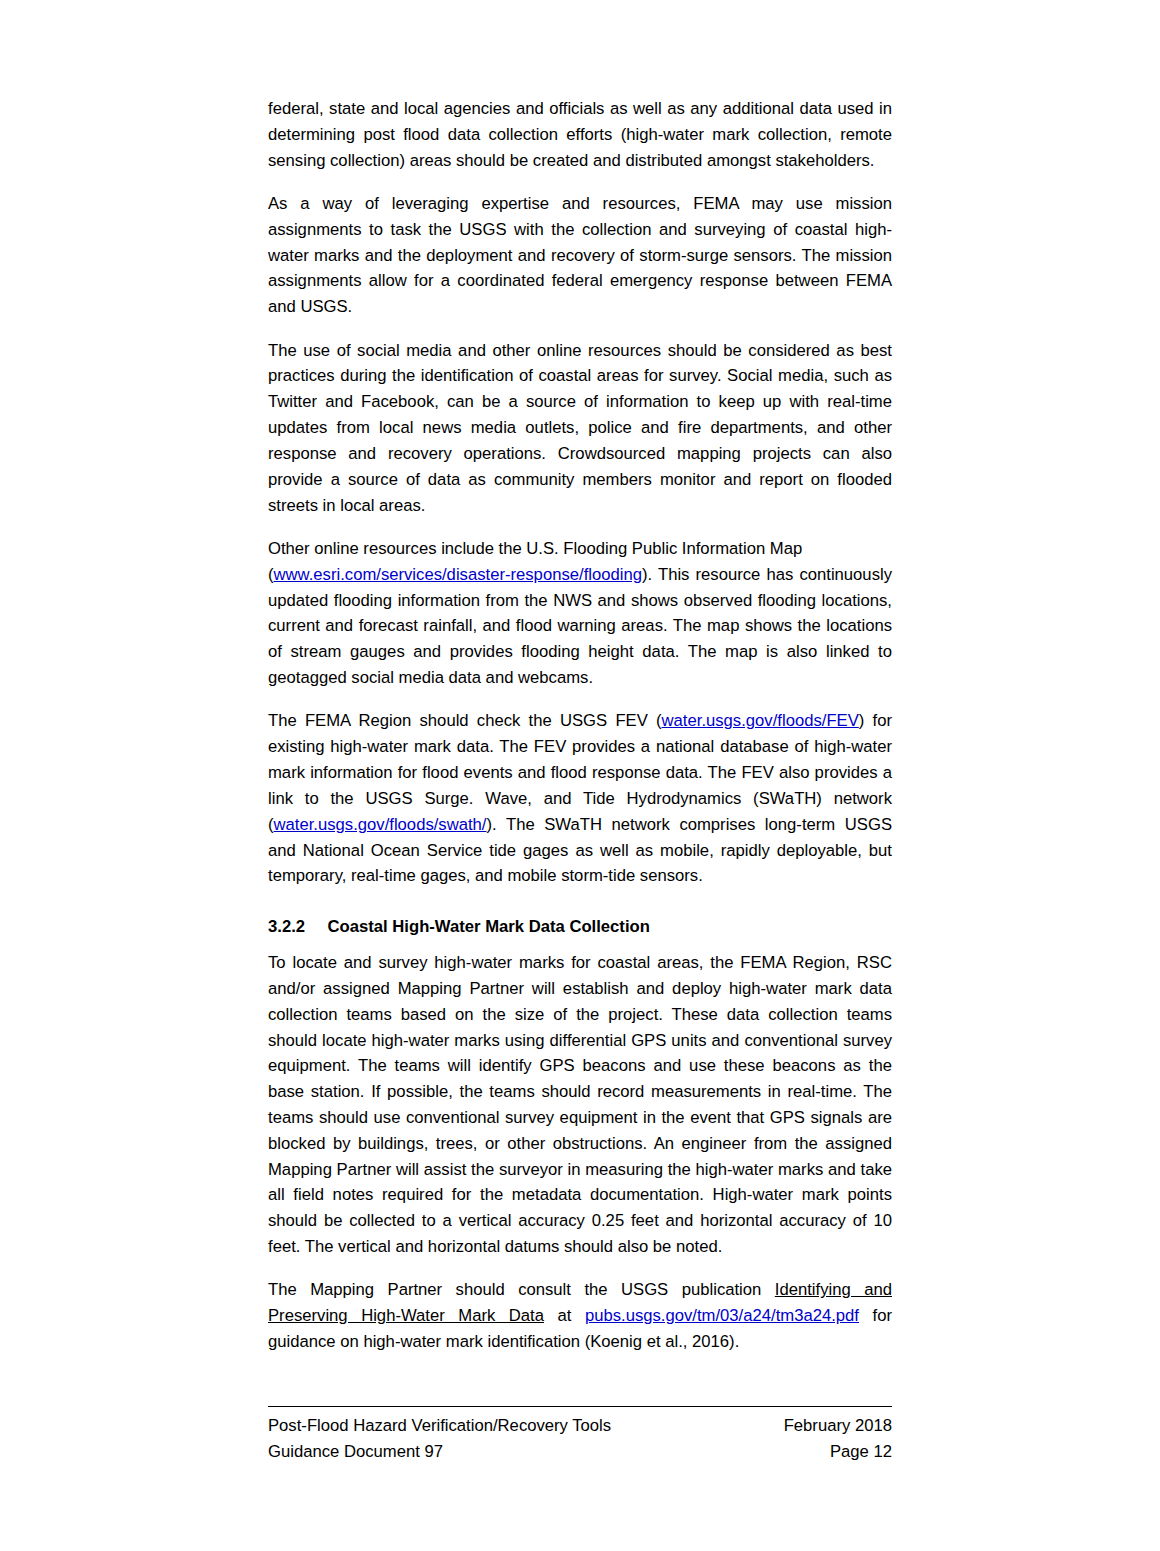federal, state and local agencies and officials as well as any additional data used in determining post flood data collection efforts (high-water mark collection, remote sensing collection) areas should be created and distributed amongst stakeholders.
As a way of leveraging expertise and resources, FEMA may use mission assignments to task the USGS with the collection and surveying of coastal high-water marks and the deployment and recovery of storm-surge sensors. The mission assignments allow for a coordinated federal emergency response between FEMA and USGS.
The use of social media and other online resources should be considered as best practices during the identification of coastal areas for survey. Social media, such as Twitter and Facebook, can be a source of information to keep up with real-time updates from local news media outlets, police and fire departments, and other response and recovery operations. Crowdsourced mapping projects can also provide a source of data as community members monitor and report on flooded streets in local areas.
Other online resources include the U.S. Flooding Public Information Map
(www.esri.com/services/disaster-response/flooding). This resource has continuously updated flooding information from the NWS and shows observed flooding locations, current and forecast rainfall, and flood warning areas. The map shows the locations of stream gauges and provides flooding height data. The map is also linked to geotagged social media data and webcams.
The FEMA Region should check the USGS FEV (water.usgs.gov/floods/FEV) for existing high-water mark data. The FEV provides a national database of high-water mark information for flood events and flood response data. The FEV also provides a link to the USGS Surge. Wave, and Tide Hydrodynamics (SWaTH) network (water.usgs.gov/floods/swath/). The SWaTH network comprises long-term USGS and National Ocean Service tide gages as well as mobile, rapidly deployable, but temporary, real-time gages, and mobile storm-tide sensors.
3.2.2 Coastal High-Water Mark Data Collection
To locate and survey high-water marks for coastal areas, the FEMA Region, RSC and/or assigned Mapping Partner will establish and deploy high-water mark data collection teams based on the size of the project. These data collection teams should locate high-water marks using differential GPS units and conventional survey equipment. The teams will identify GPS beacons and use these beacons as the base station. If possible, the teams should record measurements in real-time. The teams should use conventional survey equipment in the event that GPS signals are blocked by buildings, trees, or other obstructions. An engineer from the assigned Mapping Partner will assist the surveyor in measuring the high-water marks and take all field notes required for the metadata documentation. High-water mark points should be collected to a vertical accuracy 0.25 feet and horizontal accuracy of 10 feet. The vertical and horizontal datums should also be noted.
The Mapping Partner should consult the USGS publication Identifying and Preserving High-Water Mark Data at pubs.usgs.gov/tm/03/a24/tm3a24.pdf for guidance on high-water mark identification (Koenig et al., 2016).
Post-Flood Hazard Verification/Recovery Tools Guidance Document 97
February 2018 Page 12